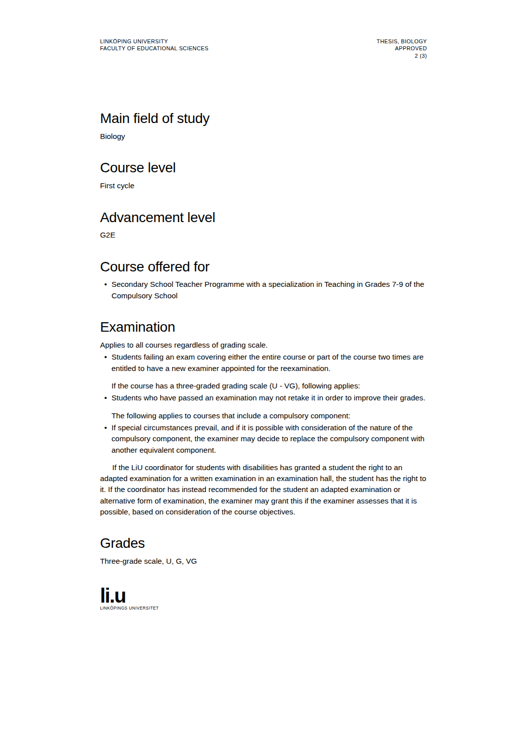Linköping University
Faculty of Educational Sciences
Thesis, Biology
Approved
2 (3)
Main field of study
Biology
Course level
First cycle
Advancement level
G2E
Course offered for
Secondary School Teacher Programme with a specialization in Teaching in Grades 7-9 of the Compulsory School
Examination
Applies to all courses regardless of grading scale.
Students failing an exam covering either the entire course or part of the course two times are entitled to have a new examiner appointed for the reexamination.
If the course has a three-graded grading scale (U - VG), following applies:
Students who have passed an examination may not retake it in order to improve their grades.
The following applies to courses that include a compulsory component:
If special circumstances prevail, and if it is possible with consideration of the nature of the compulsory component, the examiner may decide to replace the compulsory component with another equivalent component.
If the LiU coordinator for students with disabilities has granted a student the right to an adapted examination for a written examination in an examination hall, the student has the right to it. If the coordinator has instead recommended for the student an adapted examination or alternative form of examination, the examiner may grant this if the examiner assesses that it is possible, based on consideration of the course objectives.
Grades
Three-grade scale, U, G, VG
li.u
Linköpings universitet